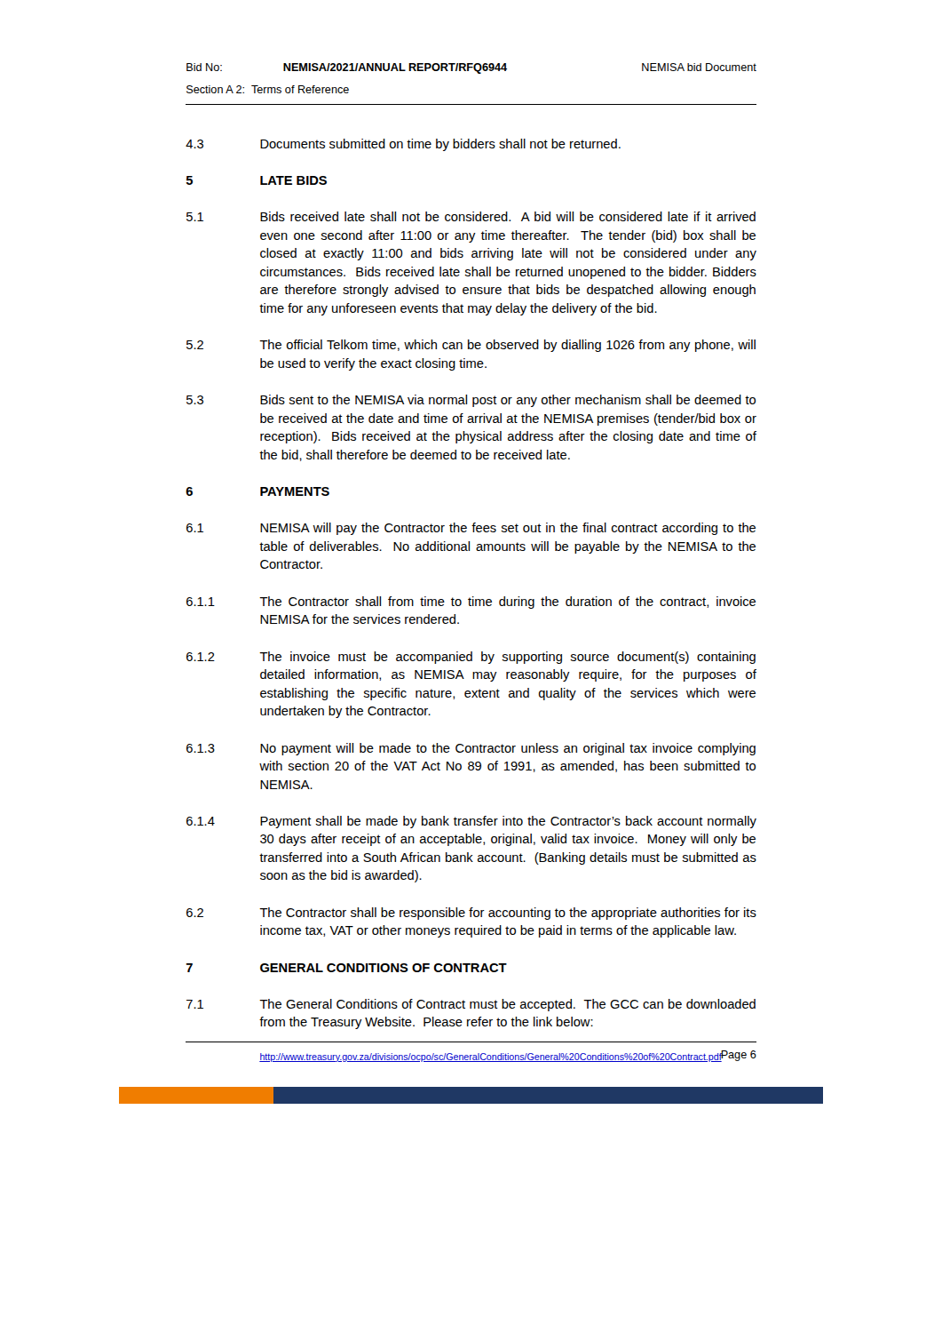Bid No: NEMISA/2021/ANNUAL REPORT/RFQ6944
NEMISA bid Document
Section A 2: Terms of Reference
4.3
Documents submitted on time by bidders shall not be returned.
5
LATE BIDS
5.1
Bids received late shall not be considered. A bid will be considered late if it arrived even one second after 11:00 or any time thereafter. The tender (bid) box shall be closed at exactly 11:00 and bids arriving late will not be considered under any circumstances. Bids received late shall be returned unopened to the bidder. Bidders are therefore strongly advised to ensure that bids be despatched allowing enough time for any unforeseen events that may delay the delivery of the bid.
5.2
The official Telkom time, which can be observed by dialling 1026 from any phone, will be used to verify the exact closing time.
5.3
Bids sent to the NEMISA via normal post or any other mechanism shall be deemed to be received at the date and time of arrival at the NEMISA premises (tender/bid box or reception). Bids received at the physical address after the closing date and time of the bid, shall therefore be deemed to be received late.
6
PAYMENTS
6.1
NEMISA will pay the Contractor the fees set out in the final contract according to the table of deliverables. No additional amounts will be payable by the NEMISA to the Contractor.
6.1.1
The Contractor shall from time to time during the duration of the contract, invoice NEMISA for the services rendered.
6.1.2
The invoice must be accompanied by supporting source document(s) containing detailed information, as NEMISA may reasonably require, for the purposes of establishing the specific nature, extent and quality of the services which were undertaken by the Contractor.
6.1.3
No payment will be made to the Contractor unless an original tax invoice complying with section 20 of the VAT Act No 89 of 1991, as amended, has been submitted to NEMISA.
6.1.4
Payment shall be made by bank transfer into the Contractor’s back account normally 30 days after receipt of an acceptable, original, valid tax invoice. Money will only be transferred into a South African bank account. (Banking details must be submitted as soon as the bid is awarded).
6.2
The Contractor shall be responsible for accounting to the appropriate authorities for its income tax, VAT or other moneys required to be paid in terms of the applicable law.
7
GENERAL CONDITIONS OF CONTRACT
7.1
The General Conditions of Contract must be accepted. The GCC can be downloaded from the Treasury Website. Please refer to the link below:
http://www.treasury.gov.za/divisions/ocpo/sc/GeneralConditions/General%20Conditions%20of%20Contract.pdf
Page 6